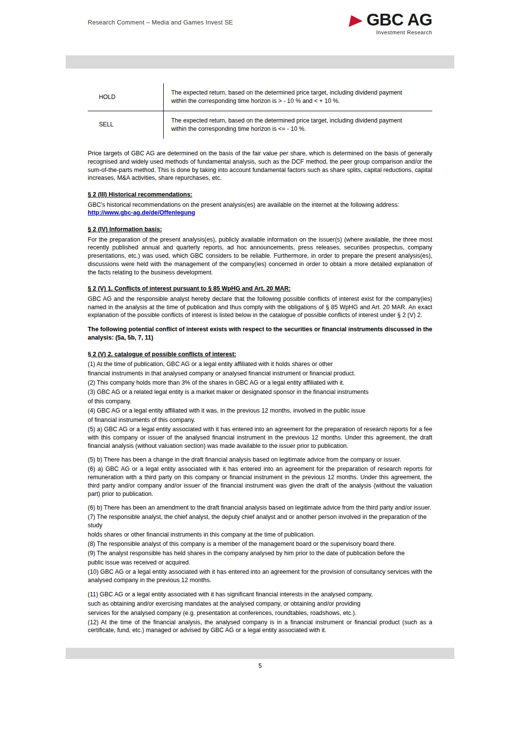Research Comment – Media and Games Invest SE
GBC AG
Investment Research
| HOLD | The expected return, based on the determined price target, including dividend payment within the corresponding time horizon is > - 10 % and < + 10 %. |
| SELL | The expected return, based on the determined price target, including dividend payment within the corresponding time horizon is <= - 10 %. |
Price targets of GBC AG are determined on the basis of the fair value per share, which is determined on the basis of generally recognised and widely used methods of fundamental analysis, such as the DCF method, the peer group comparison and/or the sum-of-the-parts method. This is done by taking into account fundamental factors such as share splits, capital reductions, capital increases, M&A activities, share repurchases, etc.
§ 2 (III) Historical recommendations:
GBC's historical recommendations on the present analysis(es) are available on the internet at the following address:
http://www.gbc-ag.de/de/Offenlegung
§ 2 (IV) Information basis:
For the preparation of the present analysis(es), publicly available information on the issuer(s) (where available, the three most recently published annual and quarterly reports, ad hoc announcements, press releases, securities prospectus, company presentations, etc.) was used, which GBC considers to be reliable. Furthermore, in order to prepare the present analysis(es), discussions were held with the management of the company(ies) concerned in order to obtain a more detailed explanation of the facts relating to the business development.
§ 2 (V) 1. Conflicts of interest pursuant to § 85 WpHG and Art. 20 MAR:
GBC AG and the responsible analyst hereby declare that the following possible conflicts of interest exist for the company(ies) named in the analysis at the time of publication and thus comply with the obligations of § 85 WpHG and Art. 20 MAR. An exact explanation of the possible conflicts of interest is listed below in the catalogue of possible conflicts of interest under § 2 (V) 2.
The following potential conflict of interest exists with respect to the securities or financial instruments discussed in the analysis: (5a, 5b, 7, 11)
§ 2 (V) 2. catalogue of possible conflicts of interest:
(1) At the time of publication, GBC AG or a legal entity affiliated with it holds shares or other
financial instruments in that analysed company or analysed financial instrument or financial product.
(2) This company holds more than 3% of the shares in GBC AG or a legal entity affiliated with it.
(3) GBC AG or a related legal entity is a market maker or designated sponsor in the financial instruments
of this company.
(4) GBC AG or a legal entity affiliated with it was, in the previous 12 months, involved in the public issue
of financial instruments of this company.
(5) a) GBC AG or a legal entity associated with it has entered into an agreement for the preparation of research reports for a fee with this company or issuer of the analysed financial instrument in the previous 12 months. Under this agreement, the draft financial analysis (without valuation section) was made available to the issuer prior to publication.
(5) b) There has been a change in the draft financial analysis based on legitimate advice from the company or issuer.
(6) a) GBC AG or a legal entity associated with it has entered into an agreement for the preparation of research reports for remuneration with a third party on this company or financial instrument in the previous 12 months. Under this agreement, the third party and/or company and/or issuer of the financial instrument was given the draft of the analysis (without the valuation part) prior to publication.
(6) b) There has been an amendment to the draft financial analysis based on legitimate advice from the third party and/or issuer.
(7) The responsible analyst, the chief analyst, the deputy chief analyst and or another person involved in the preparation of the study
holds shares or other financial instruments in this company at the time of publication.
(8) The responsible analyst of this company is a member of the management board or the supervisory board there.
(9) The analyst responsible has held shares in the company analysed by him prior to the date of publication before the
public issue was received or acquired.
(10) GBC AG or a legal entity associated with it has entered into an agreement for the provision of consultancy services with the analysed company in the previous 12 months.
(11) GBC AG or a legal entity associated with it has significant financial interests in the analysed company,
such as obtaining and/or exercising mandates at the analysed company, or obtaining and/or providing
services for the analysed company (e.g. presentation at conferences, roundtables, roadshows, etc.).
(12) At the time of the financial analysis, the analysed company is in a financial instrument or financial product (such as a certificate, fund, etc.) managed or advised by GBC AG or a legal entity associated with it.
5